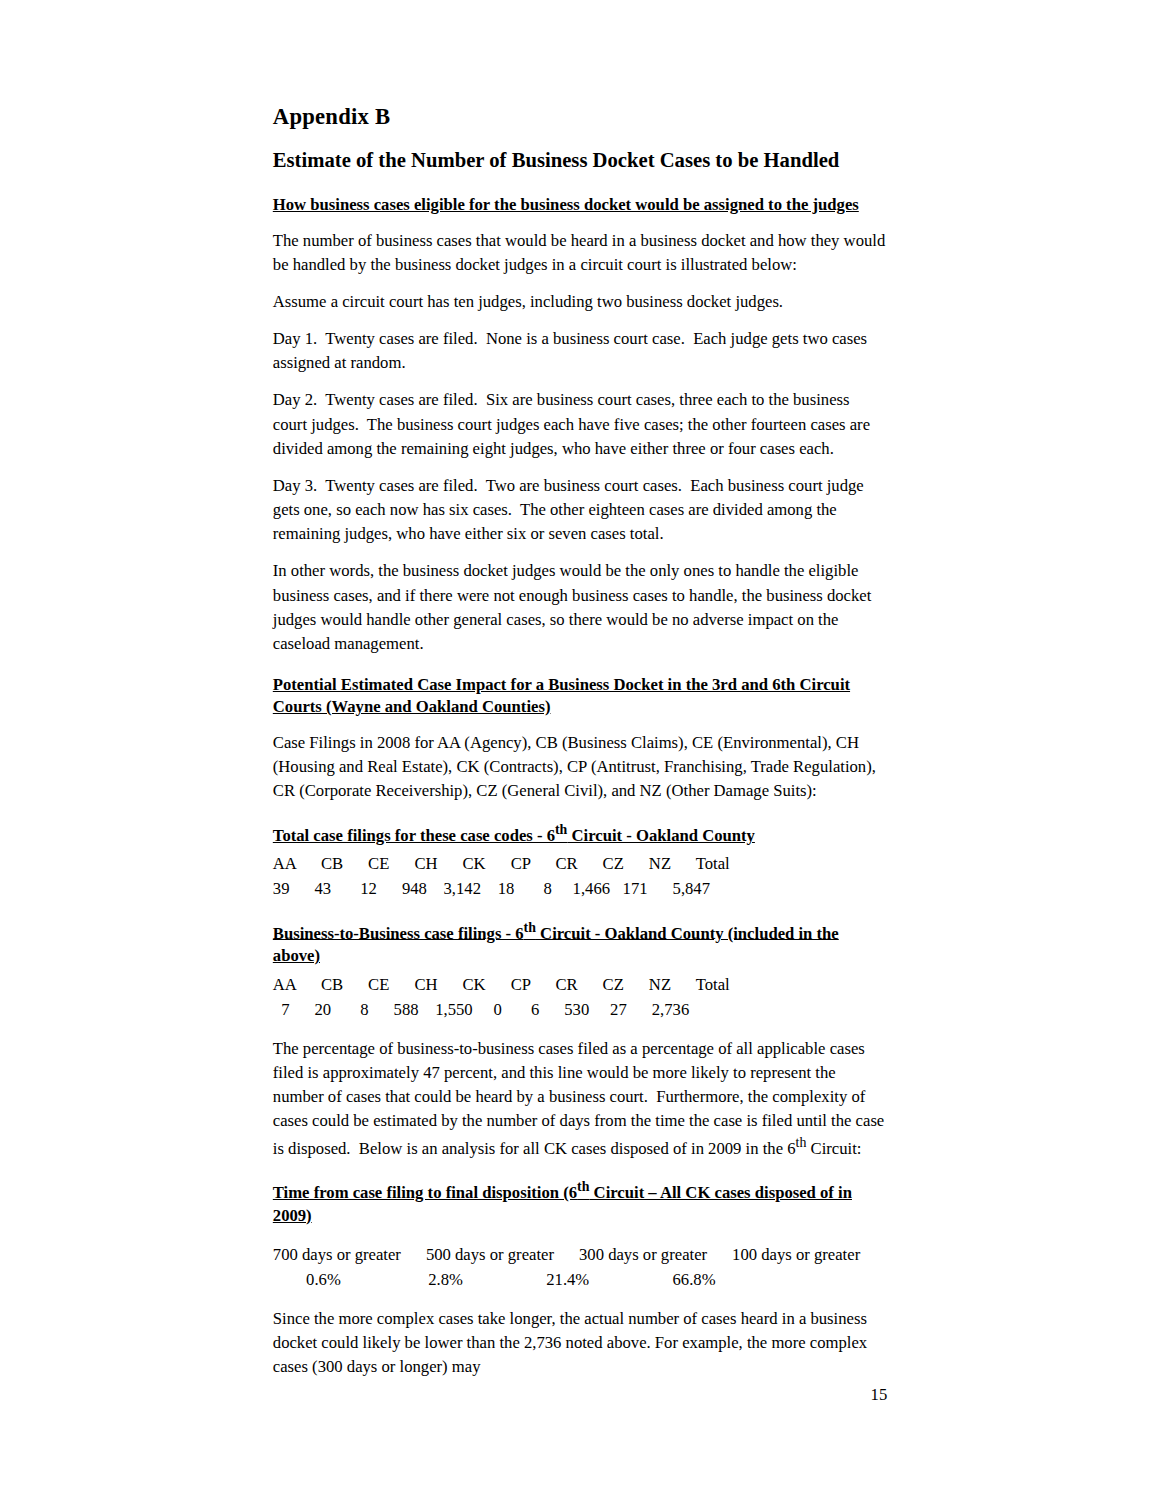Appendix B
Estimate of the Number of Business Docket Cases to be Handled
How business cases eligible for the business docket would be assigned to the judges
The number of business cases that would be heard in a business docket and how they would be handled by the business docket judges in a circuit court is illustrated below:
Assume a circuit court has ten judges, including two business docket judges.
Day 1. Twenty cases are filed. None is a business court case. Each judge gets two cases assigned at random.
Day 2. Twenty cases are filed. Six are business court cases, three each to the business court judges. The business court judges each have five cases; the other fourteen cases are divided among the remaining eight judges, who have either three or four cases each.
Day 3. Twenty cases are filed. Two are business court cases. Each business court judge gets one, so each now has six cases. The other eighteen cases are divided among the remaining judges, who have either six or seven cases total.
In other words, the business docket judges would be the only ones to handle the eligible business cases, and if there were not enough business cases to handle, the business docket judges would handle other general cases, so there would be no adverse impact on the caseload management.
Potential Estimated Case Impact for a Business Docket in the 3rd and 6th Circuit Courts (Wayne and Oakland Counties)
Case Filings in 2008 for AA (Agency), CB (Business Claims), CE (Environmental), CH (Housing and Real Estate), CK (Contracts), CP (Antitrust, Franchising, Trade Regulation), CR (Corporate Receivership), CZ (General Civil), and NZ (Other Damage Suits):
Total case filings for these case codes - 6th Circuit - Oakland County
AA CB CE CH CK CP CR CZ NZ Total 39 43 12 948 3,142 18 8 1,466 171 5,847
Business-to-Business case filings - 6th Circuit - Oakland County (included in the above)
AA CB CE CH CK CP CR CZ NZ Total 7 20 8 588 1,550 0 6 530 27 2,736
The percentage of business-to-business cases filed as a percentage of all applicable cases filed is approximately 47 percent, and this line would be more likely to represent the number of cases that could be heard by a business court. Furthermore, the complexity of cases could be estimated by the number of days from the time the case is filed until the case is disposed. Below is an analysis for all CK cases disposed of in 2009 in the 6th Circuit:
Time from case filing to final disposition (6th Circuit – All CK cases disposed of in 2009)
700 days or greater 500 days or greater 300 days or greater 100 days or greater 0.6% 2.8% 21.4% 66.8%
Since the more complex cases take longer, the actual number of cases heard in a business docket could likely be lower than the 2,736 noted above. For example, the more complex cases (300 days or longer) may
15